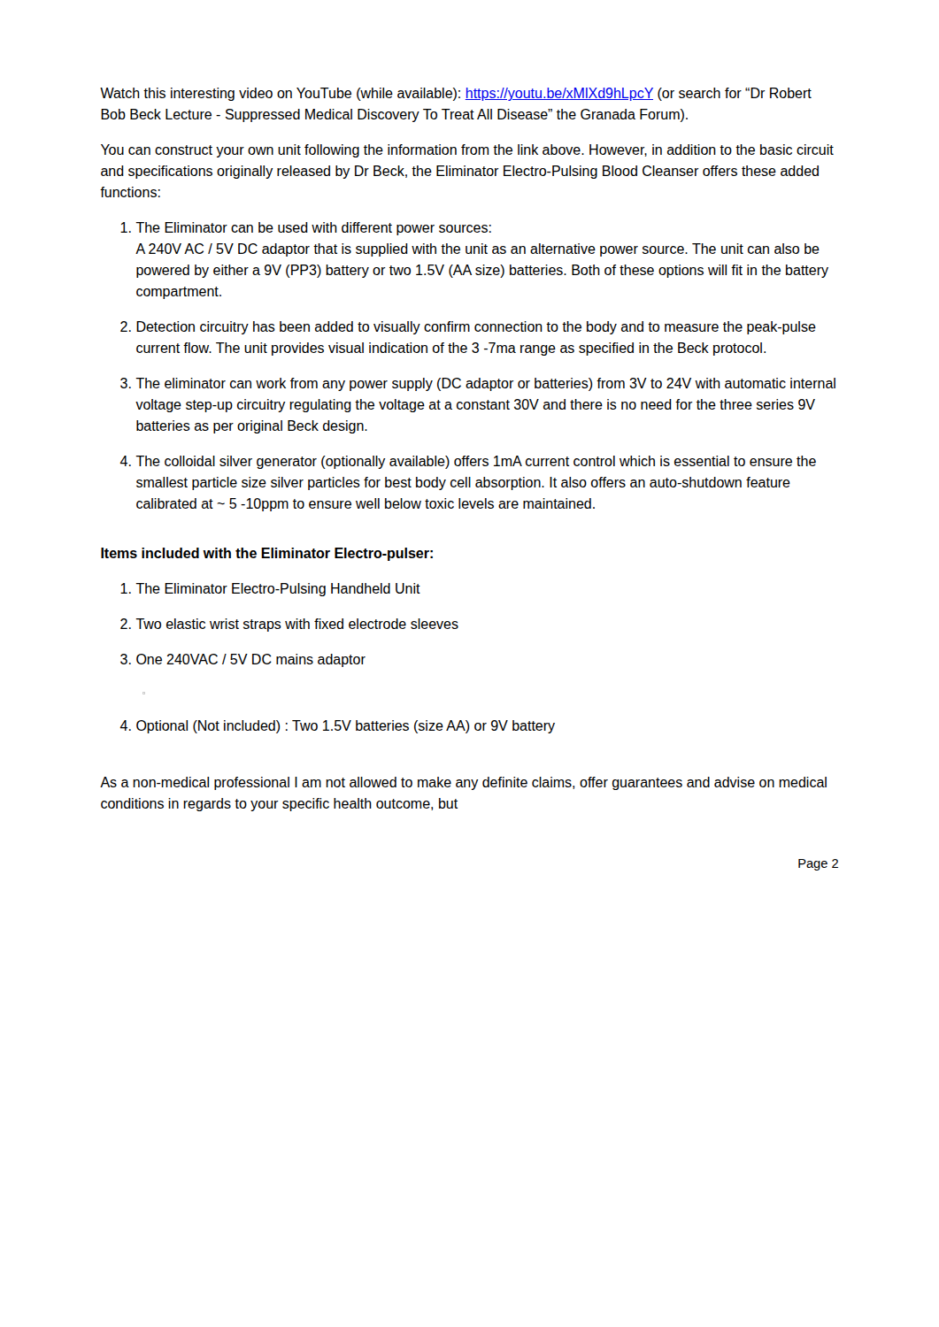Watch this interesting video on YouTube (while available): https://youtu.be/xMlXd9hLpcY (or search for “Dr Robert Bob Beck Lecture - Suppressed Medical Discovery To Treat All Disease” the Granada Forum).
You can construct your own unit following the information from the link above. However, in addition to the basic circuit and specifications originally released by Dr Beck, the Eliminator Electro-Pulsing Blood Cleanser offers these added functions:
The Eliminator can be used with different power sources:
A 240V AC / 5V DC adaptor that is supplied with the unit as an alternative power source. The unit can also be powered by either a 9V (PP3) battery or two 1.5V (AA size) batteries. Both of these options will fit in the battery compartment.
Detection circuitry has been added to visually confirm connection to the body and to measure the peak-pulse current flow. The unit provides visual indication of the 3 -7ma range as specified in the Beck protocol.
The eliminator can work from any power supply (DC adaptor or batteries) from 3V to 24V with automatic internal voltage step-up circuitry regulating the voltage at a constant 30V and there is no need for the three series 9V batteries as per original Beck design.
The colloidal silver generator (optionally available) offers 1mA current control which is essential to ensure the smallest particle size silver particles for best body cell absorption. It also offers an auto-shutdown feature calibrated at ~ 5 -10ppm to ensure well below toxic levels are maintained.
Items included with the Eliminator Electro-pulser:
The Eliminator Electro-Pulsing Handheld Unit
Two elastic wrist straps with fixed electrode sleeves
One 240VAC / 5V DC mains adaptor
Optional (Not included) : Two 1.5V batteries (size AA) or 9V battery
As a non-medical professional I am not allowed to make any definite claims, offer guarantees and advise on medical conditions in regards to your specific health outcome, but
Page 2